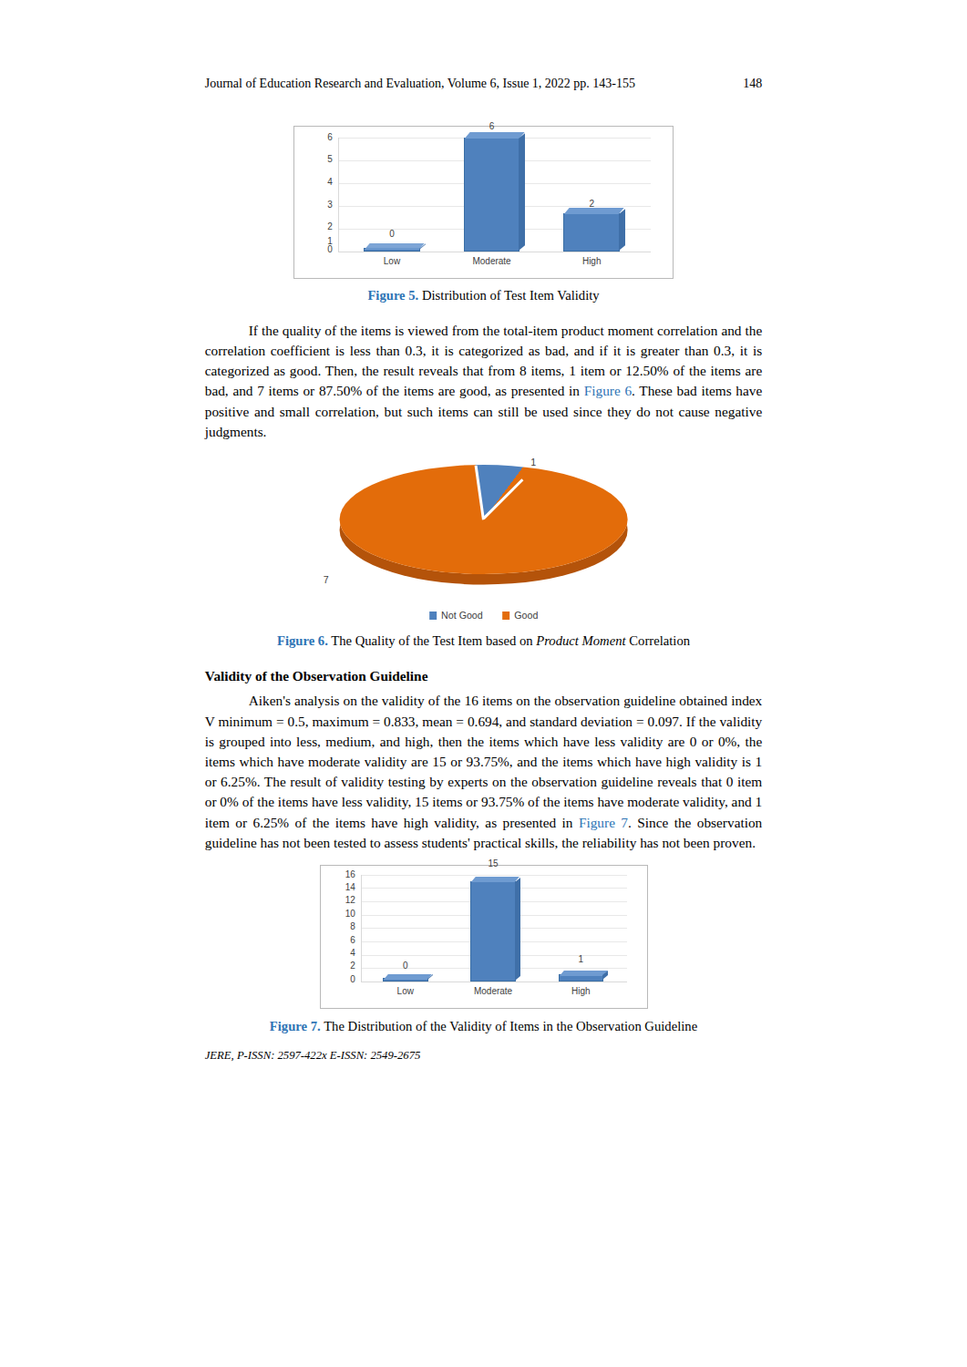Journal of Education Research and Evaluation, Volume 6, Issue 1, 2022 pp. 143-155
148
6 5 4 3 2 1 0
0
Low
6
Moderate
2
High
Figure 5. Distribution of Test Item Validity
If the quality of the items is viewed from the total-item product moment correlation and the correlation coefficient is less than 0.3, it is categorized as bad, and if it is greater than 0.3, it is categorized as good. Then, the result reveals that from 8 items, 1 item or 12.50% of the items are bad, and 7 items or 87.50% of the items are good, as presented in Figure 6. These bad items have positive and small correlation, but such items can still be used since they do not cause negative judgments.
1
7
Not Good Good
Figure 6. The Quality of the Test Item based on Product Moment Correlation
Validity of the Observation Guideline
Aiken's analysis on the validity of the 16 items on the observation guideline obtained index V minimum = 0.5, maximum = 0.833, mean = 0.694, and standard deviation = 0.097. If the validity is grouped into less, medium, and high, then the items which have less validity are 0 or 0%, the items which have moderate validity are 15 or 93.75%, and the items which have high validity is 1 or 6.25%. The result of validity testing by experts on the observation guideline reveals that 0 item or 0% of the items have less validity, 15 items or 93.75% of the items have moderate validity, and 1 item or 6.25% of the items have high validity, as presented in Figure 7. Since the observation guideline has not been tested to assess students' practical skills, the reliability has not been proven.
16 14 12 10 8 6 4 2 0
0
Low
15
Moderate
1
High
Figure 7. The Distribution of the Validity of Items in the Observation Guideline
JERE, P-ISSN: 2597-422x E-ISSN: 2549-2675